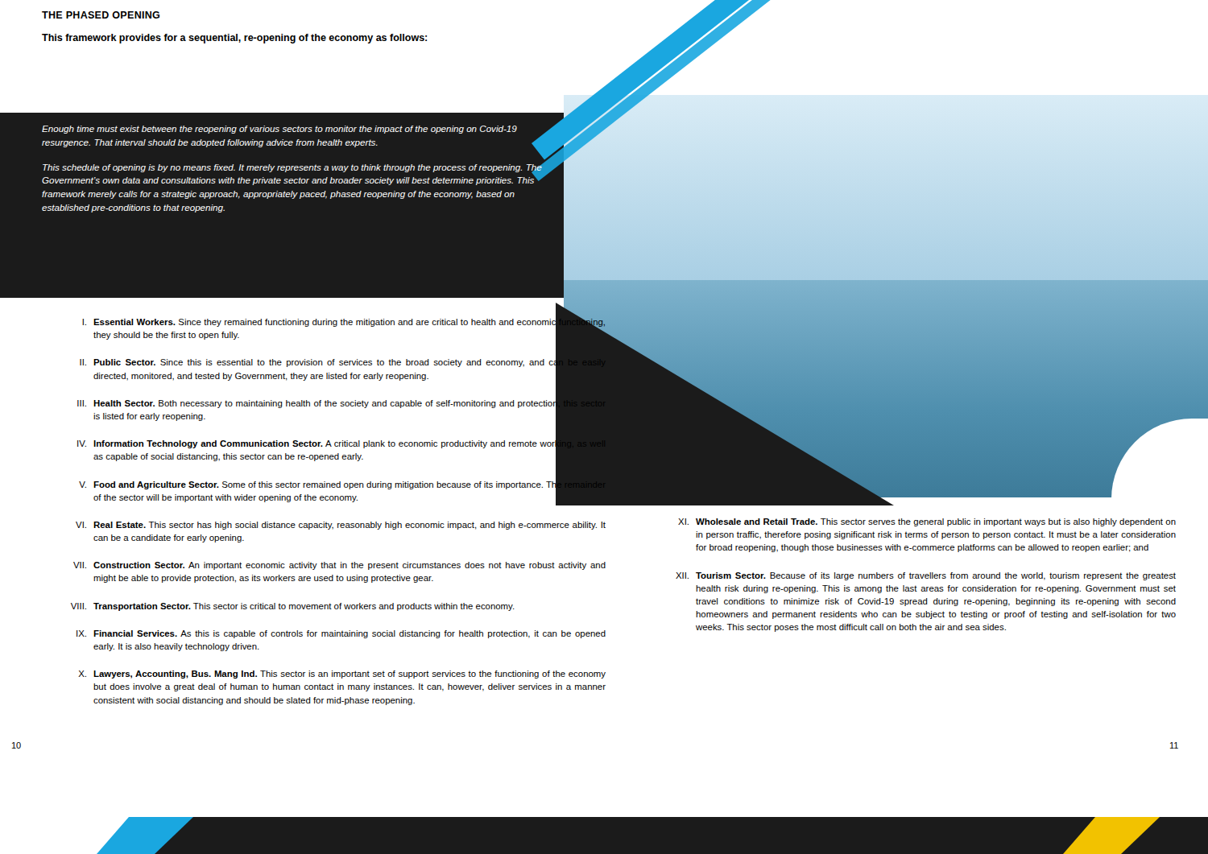THE PHASED OPENING
This framework provides for a sequential, re-opening of the economy as follows:
Enough time must exist between the reopening of various sectors to monitor the impact of the opening on Covid-19 resurgence. That interval should be adopted following advice from health experts.
This schedule of opening is by no means fixed. It merely represents a way to think through the process of reopening. The Government’s own data and consultations with the private sector and broader society will best determine priorities. This framework merely calls for a strategic approach, appropriately paced, phased reopening of the economy, based on established pre-conditions to that reopening.
I.
Essential Workers. Since they remained functioning during the mitigation and are critical to health and economic functioning, they should be the first to open fully.
II.
Public Sector. Since this is essential to the provision of services to the broad society and economy, and can be easily directed, monitored, and tested by Government, they are listed for early reopening.
III.
Health Sector. Both necessary to maintaining health of the society and capable of self-monitoring and protection, this sector is listed for early reopening.
IV.
Information Technology and Communication Sector. A critical plank to economic productivity and remote working, as well as capable of social distancing, this sector can be re-opened early.
V.
Food and Agriculture Sector. Some of this sector remained open during mitigation because of its importance. The remainder of the sector will be important with wider opening of the economy.
VI.
Real Estate. This sector has high social distance capacity, reasonably high economic impact, and high e-commerce ability. It can be a candidate for early opening.
VII.
Construction Sector. An important economic activity that in the present circumstances does not have robust activity and might be able to provide protection, as its workers are used to using protective gear.
VIII.
Transportation Sector. This sector is critical to movement of workers and products within the economy.
IX.
Financial Services. As this is capable of controls for maintaining social distancing for health protection, it can be opened early. It is also heavily technology driven.
X.
Lawyers, Accounting, Bus. Mang Ind. This sector is an important set of support services to the functioning of the economy but does involve a great deal of human to human contact in many instances. It can, however, deliver services in a manner consistent with social distancing and should be slated for mid-phase reopening.
XI.
Wholesale and Retail Trade. This sector serves the general public in important ways but is also highly dependent on in person traffic, therefore posing significant risk in terms of person to person contact. It must be a later consideration for broad reopening, though those businesses with e-commerce platforms can be allowed to reopen earlier; and
XII.
Tourism Sector. Because of its large numbers of travellers from around the world, tourism represent the greatest health risk during re-opening. This is among the last areas for consideration for re-opening. Government must set travel conditions to minimize risk of Covid-19 spread during re-opening, beginning its re-opening with second homeowners and permanent residents who can be subject to testing or proof of testing and self-isolation for two weeks. This sector poses the most difficult call on both the air and sea sides.
10
11